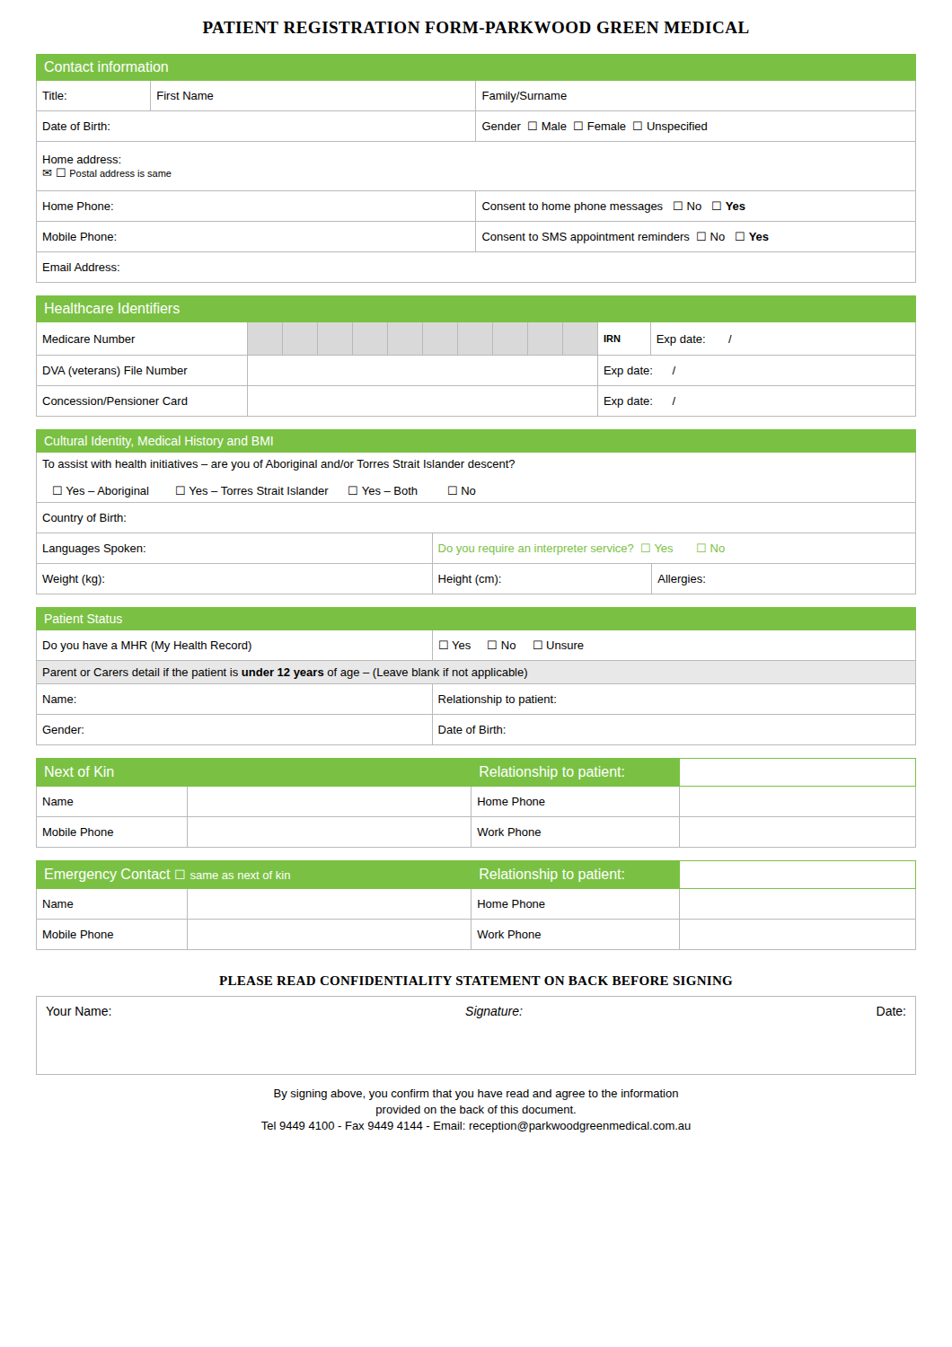PATIENT REGISTRATION FORM-PARKWOOD GREEN MEDICAL
| Contact information |
| Title: | First Name | Family/Surname |
| Date of Birth: | Gender ☐ Male ☐ Female ☐ Unspecified |
| Home address: ✉ ☐ Postal address is same |
| Home Phone: | Consent to home phone messages ☐ No ☐ Yes |
| Mobile Phone: | Consent to SMS appointment reminders ☐ No ☐ Yes |
| Email Address: |
| Healthcare Identifiers |
| Medicare Number | | | | | | | | | | | IRN | Exp date: / |
| DVA (veterans) File Number | | Exp date: / |
| Concession/Pensioner Card | | Exp date: / |
| Cultural Identity, Medical History and BMI |
| To assist with health initiatives – are you of Aboriginal and/or Torres Strait Islander descent? ☐ Yes – Aboriginal ☐ Yes – Torres Strait Islander ☐ Yes – Both ☐ No |
| Country of Birth: |
| Languages Spoken: | Do you require an interpreter service? ☐ Yes ☐ No |
| Weight (kg): | Height (cm): | Allergies: |
| Patient Status |
| Do you have a MHR (My Health Record) | ☐ Yes ☐ No ☐ Unsure |
| Parent or Carers detail if the patient is under 12 years of age – (Leave blank if not applicable) |
| Name: | Relationship to patient: |
| Gender: | Date of Birth: |
| Next of Kin | Relationship to patient: | |
| Name | | Home Phone | |
| Mobile Phone | | Work Phone | |
| Emergency Contact ☐ same as next of kin | Relationship to patient: | |
| Name | | Home Phone | |
| Mobile Phone | | Work Phone | |
PLEASE READ CONFIDENTIALITY STATEMENT ON BACK BEFORE SIGNING
Your Name: Signature: Date:
By signing above, you confirm that you have read and agree to the information
provided on the back of this document.
Tel 9449 4100 - Fax 9449 4144 - Email: reception@parkwoodgreenmedical.com.au